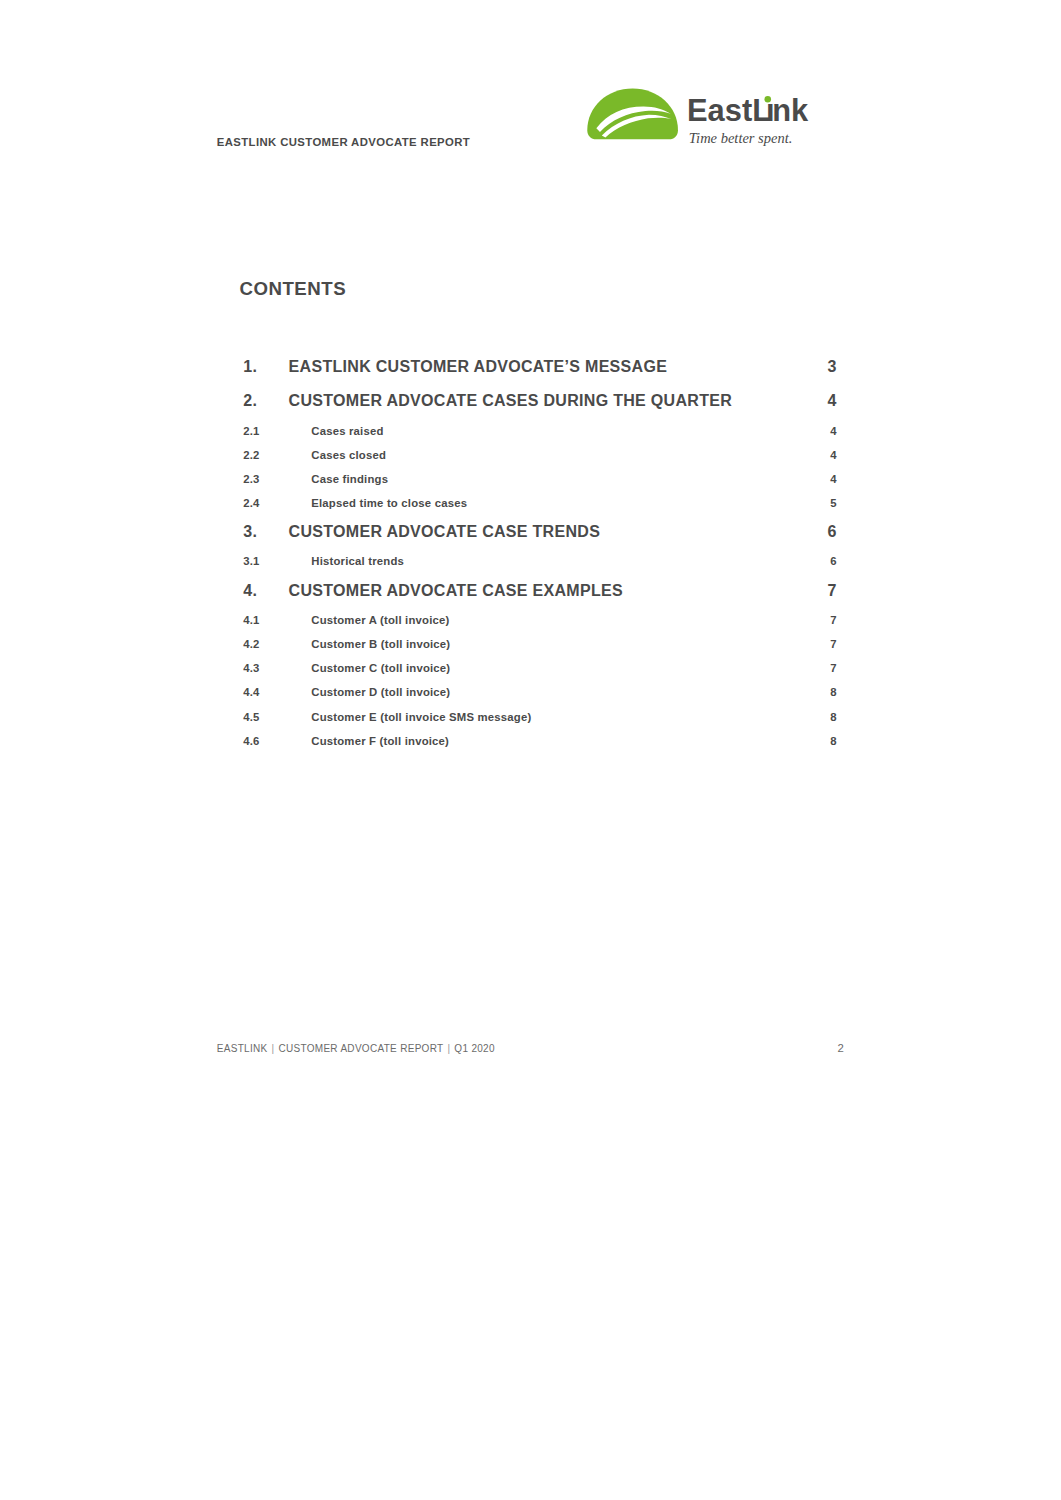EASTLINK CUSTOMER ADVOCATE REPORT
EastL nk ı Time better spent.
CONTENTS
| 1. | EASTLINK CUSTOMER ADVOCATE’S MESSAGE | 3 |
| 2. | CUSTOMER ADVOCATE CASES DURING THE QUARTER | 4 |
| 2.1 | Cases raised | 4 |
| 2.2 | Cases closed | 4 |
| 2.3 | Case findings | 4 |
| 2.4 | Elapsed time to close cases | 5 |
| 3. | CUSTOMER ADVOCATE CASE TRENDS | 6 |
| 3.1 | Historical trends | 6 |
| 4. | CUSTOMER ADVOCATE CASE EXAMPLES | 7 |
| 4.1 | Customer A (toll invoice) | 7 |
| 4.2 | Customer B (toll invoice) | 7 |
| 4.3 | Customer C (toll invoice) | 7 |
| 4.4 | Customer D (toll invoice) | 8 |
| 4.5 | Customer E (toll invoice SMS message) | 8 |
| 4.6 | Customer F (toll invoice) | 8 |
EASTLINK|CUSTOMER ADVOCATE REPORT|Q1 2020
2